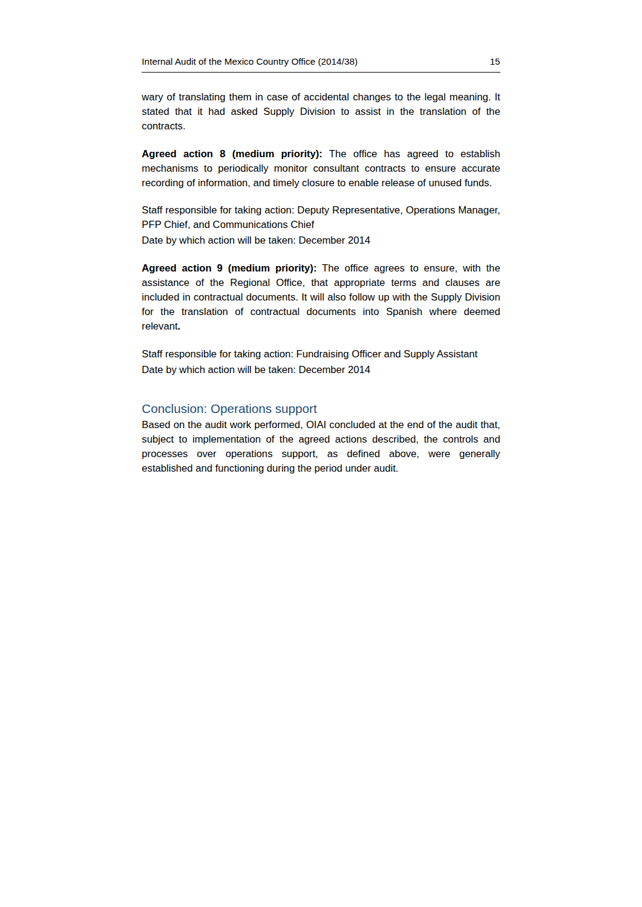Internal Audit of the Mexico Country Office (2014/38) 15
wary of translating them in case of accidental changes to the legal meaning. It stated that it had asked Supply Division to assist in the translation of the contracts.
Agreed action 8 (medium priority): The office has agreed to establish mechanisms to periodically monitor consultant contracts to ensure accurate recording of information, and timely closure to enable release of unused funds.
Staff responsible for taking action: Deputy Representative, Operations Manager, PFP Chief, and Communications Chief
Date by which action will be taken: December 2014
Agreed action 9 (medium priority): The office agrees to ensure, with the assistance of the Regional Office, that appropriate terms and clauses are included in contractual documents. It will also follow up with the Supply Division for the translation of contractual documents into Spanish where deemed relevant.
Staff responsible for taking action: Fundraising Officer and Supply Assistant
Date by which action will be taken: December 2014
Conclusion: Operations support
Based on the audit work performed, OIAI concluded at the end of the audit that, subject to implementation of the agreed actions described, the controls and processes over operations support, as defined above, were generally established and functioning during the period under audit.